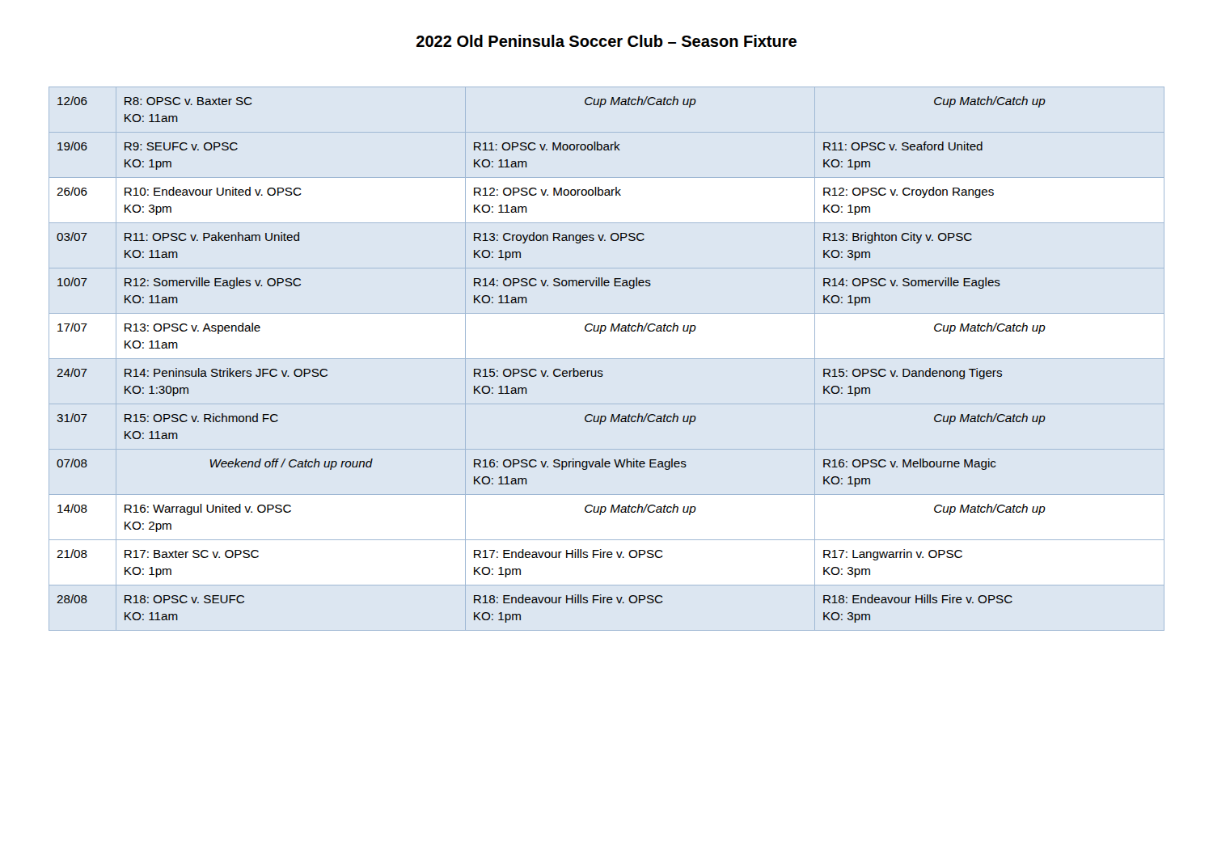2022 Old Peninsula Soccer Club – Season Fixture
| 12/06 | R8: OPSC v. Baxter SC KO: 11am | Cup Match/Catch up | Cup Match/Catch up |
| 19/06 | R9: SEUFC v. OPSC KO: 1pm | R11: OPSC v. Mooroolbark KO: 11am | R11: OPSC v. Seaford United KO: 1pm |
| 26/06 | R10: Endeavour United v. OPSC KO: 3pm | R12: OPSC v. Mooroolbark KO: 11am | R12: OPSC v. Croydon Ranges KO: 1pm |
| 03/07 | R11: OPSC v. Pakenham United KO: 11am | R13: Croydon Ranges v. OPSC KO: 1pm | R13: Brighton City v. OPSC KO: 3pm |
| 10/07 | R12: Somerville Eagles v. OPSC KO: 11am | R14: OPSC v. Somerville Eagles KO: 11am | R14: OPSC v. Somerville Eagles KO: 1pm |
| 17/07 | R13: OPSC v. Aspendale KO: 11am | Cup Match/Catch up | Cup Match/Catch up |
| 24/07 | R14: Peninsula Strikers JFC v. OPSC KO: 1:30pm | R15: OPSC v. Cerberus KO: 11am | R15: OPSC v. Dandenong Tigers KO: 1pm |
| 31/07 | R15: OPSC v. Richmond FC KO: 11am | Cup Match/Catch up | Cup Match/Catch up |
| 07/08 | Weekend off / Catch up round | R16: OPSC v. Springvale White Eagles KO: 11am | R16: OPSC v. Melbourne Magic KO: 1pm |
| 14/08 | R16: Warragul United v. OPSC KO: 2pm | Cup Match/Catch up | Cup Match/Catch up |
| 21/08 | R17: Baxter SC v. OPSC KO: 1pm | R17: Endeavour Hills Fire v. OPSC KO: 1pm | R17: Langwarrin v. OPSC KO: 3pm |
| 28/08 | R18: OPSC v. SEUFC KO: 11am | R18: Endeavour Hills Fire v. OPSC KO: 1pm | R18: Endeavour Hills Fire v. OPSC KO: 3pm |